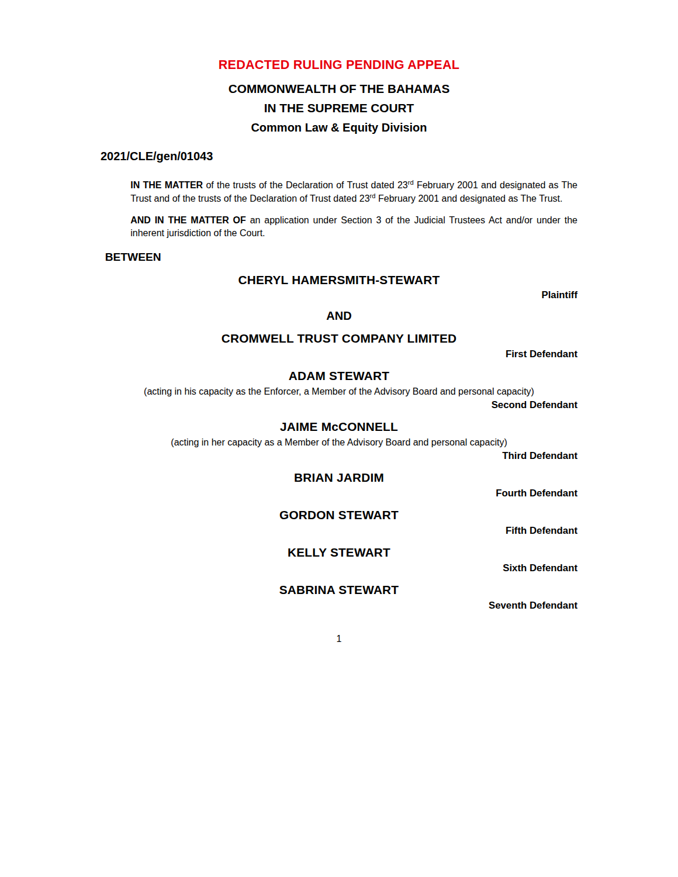REDACTED RULING PENDING APPEAL
COMMONWEALTH OF THE BAHAMAS
IN THE SUPREME COURT
Common Law & Equity Division
2021/CLE/gen/01043
IN THE MATTER of the trusts of the Declaration of Trust dated 23rd February 2001 and designated as The Trust and of the trusts of the Declaration of Trust dated 23rd February 2001 and designated as The Trust.
AND IN THE MATTER OF an application under Section 3 of the Judicial Trustees Act and/or under the inherent jurisdiction of the Court.
BETWEEN
CHERYL HAMERSMITH-STEWART
Plaintiff
AND
CROMWELL TRUST COMPANY LIMITED
First Defendant
ADAM STEWART
(acting in his capacity as the Enforcer, a Member of the Advisory Board and personal capacity)
Second Defendant
JAIME McCONNELL
(acting in her capacity as a Member of the Advisory Board and personal capacity)
Third Defendant
BRIAN JARDIM
Fourth Defendant
GORDON STEWART
Fifth Defendant
KELLY STEWART
Sixth Defendant
SABRINA STEWART
Seventh Defendant
1